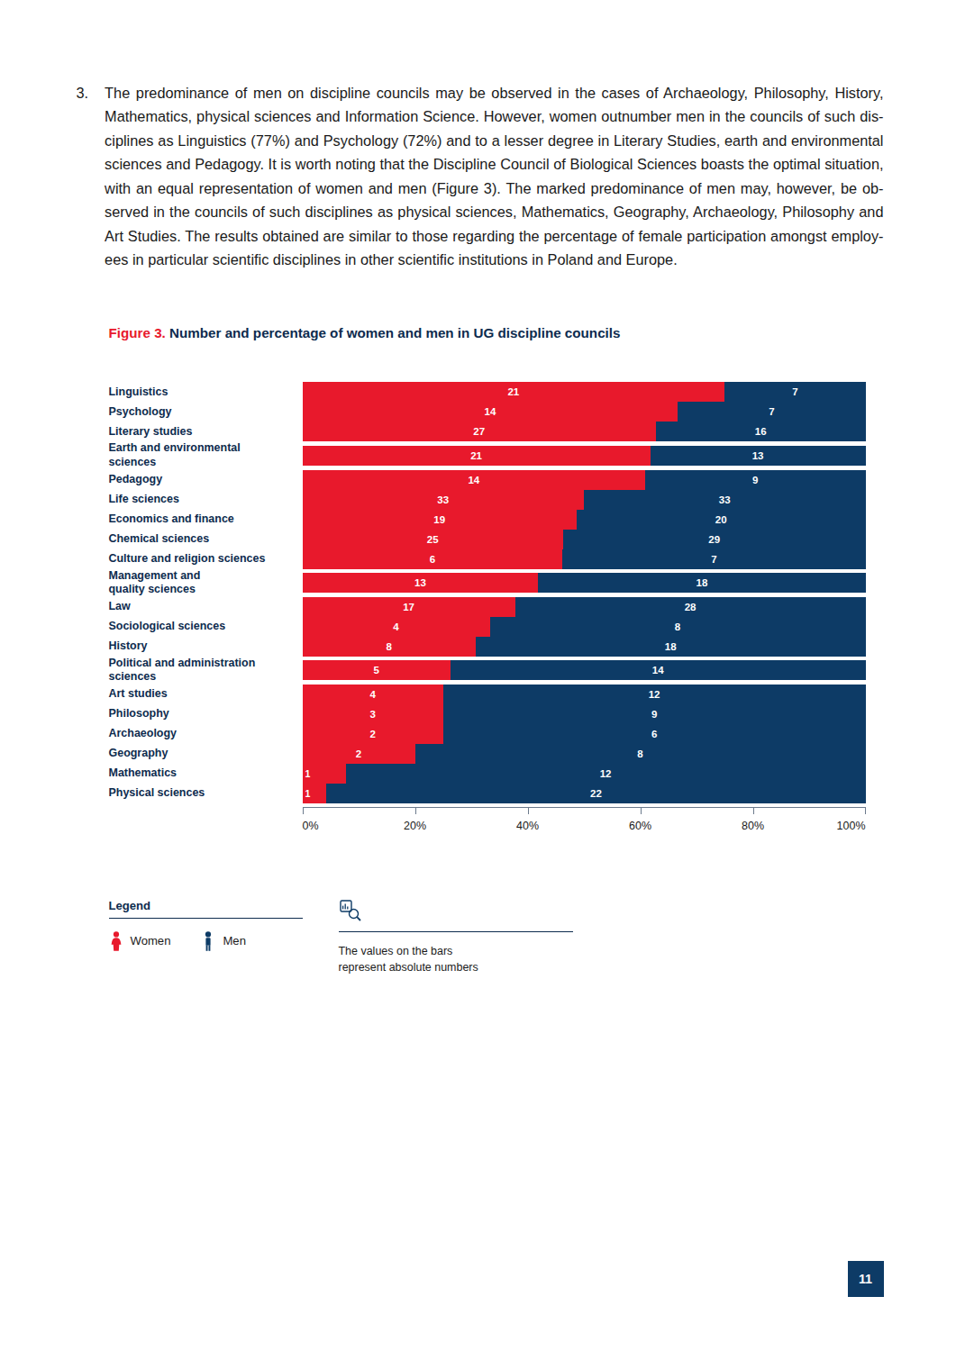3.
The predominance of men on discipline councils may be observed in the cases of Archaeology, Philosophy, History, Mathematics, physical sciences and Information Science. However, women outnumber men in the councils of such disciplines as Linguistics (77%) and Psychology (72%) and to a lesser degree in Literary Studies, earth and environmental sciences and Pedagogy. It is worth noting that the Discipline Council of Biological Sciences boasts the optimal situation, with an equal representation of women and men (Figure 3). The marked predominance of men may, however, be observed in the councils of such disciplines as physical sciences, Mathematics, Geography, Archaeology, Philosophy and Art Studies. The results obtained are similar to those regarding the percentage of female participation amongst employees in particular scientific disciplines in other scientific institutions in Poland and Europe.
Figure 3. Number and percentage of women and men in UG discipline councils
| Linguistics | 21 7 |
| Psychology | 14 7 |
| Literary studies | 27 16 |
| Earth and environmental sciences | 21 13 |
| Pedagogy | 14 9 |
| Life sciences | 33 33 |
| Economics and finance | 19 20 |
| Chemical sciences | 25 29 |
| Culture and religion sciences | 6 7 |
| Management and quality sciences | 13 18 |
| Law | 17 28 |
| Sociological sciences | 4 8 |
| History | 8 18 |
| Political and administration sciences | 5 14 |
| Art studies | 4 12 |
| Philosophy | 3 9 |
| Archaeology | 2 6 |
| Geography | 2 8 |
| Mathematics | 1 12 |
| Physical sciences | 1 22 |
| | 0% 20% 40% 60% 80% 100% |
Legend
Women
Men
The values on the bars
represent absolute numbers
11